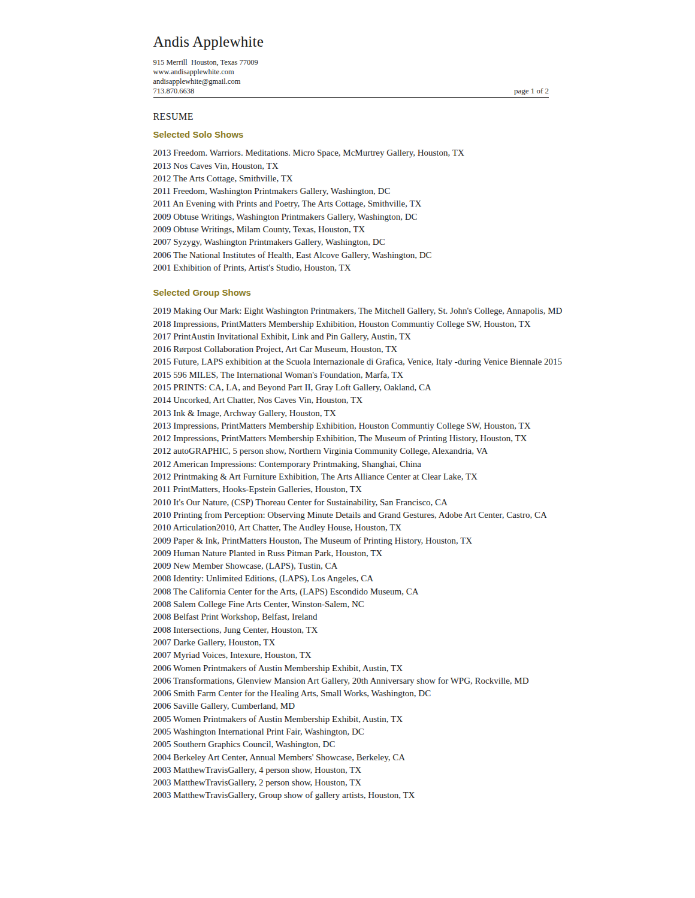Andis Applewhite
915 Merrill Houston, Texas 77009
www.andisapplewhite.com
andisapplewhite@gmail.com
713.870.6638 page 1 of 2
RESUME
Selected Solo Shows
2013 Freedom. Warriors. Meditations. Micro Space, McMurtrey Gallery, Houston, TX
2013 Nos Caves Vin, Houston, TX
2012 The Arts Cottage, Smithville, TX
2011 Freedom, Washington Printmakers Gallery, Washington, DC
2011 An Evening with Prints and Poetry, The Arts Cottage, Smithville, TX
2009 Obtuse Writings, Washington Printmakers Gallery, Washington, DC
2009 Obtuse Writings, Milam County, Texas, Houston, TX
2007 Syzygy, Washington Printmakers Gallery, Washington, DC
2006 The National Institutes of Health, East Alcove Gallery, Washington, DC
2001 Exhibition of Prints, Artist's Studio, Houston, TX
Selected Group Shows
2019 Making Our Mark: Eight Washington Printmakers, The Mitchell Gallery, St. John's College, Annapolis, MD
2018 Impressions, PrintMatters Membership Exhibition, Houston Communtiy College SW, Houston, TX
2017 PrintAustin Invitational Exhibit, Link and Pin Gallery, Austin, TX
2016 Rørpost Collaboration Project, Art Car Museum, Houston, TX
2015 Future, LAPS exhibition at the Scuola Internazionale di Grafica, Venice, Italy -during Venice Biennale 2015
2015 596 MILES, The International Woman's Foundation, Marfa, TX
2015 PRINTS: CA, LA, and Beyond Part II, Gray Loft Gallery, Oakland, CA
2014 Uncorked, Art Chatter, Nos Caves Vin, Houston, TX
2013 Ink & Image, Archway Gallery, Houston, TX
2013 Impressions, PrintMatters Membership Exhibition, Houston Communtiy College SW, Houston, TX
2012 Impressions, PrintMatters Membership Exhibition, The Museum of Printing History, Houston, TX
2012 autoGRAPHIC, 5 person show, Northern Virginia Community College, Alexandria, VA
2012 American Impressions: Contemporary Printmaking, Shanghai, China
2012 Printmaking & Art Furniture Exhibition, The Arts Alliance Center at Clear Lake, TX
2011 PrintMatters, Hooks-Epstein Galleries, Houston, TX
2010 It's Our Nature, (CSP) Thoreau Center for Sustainability, San Francisco, CA
2010 Printing from Perception: Observing Minute Details and Grand Gestures, Adobe Art Center, Castro, CA
2010 Articulation2010, Art Chatter, The Audley House, Houston, TX
2009 Paper & Ink, PrintMatters Houston, The Museum of Printing History, Houston, TX
2009 Human Nature Planted in Russ Pitman Park, Houston, TX
2009 New Member Showcase, (LAPS), Tustin, CA
2008 Identity: Unlimited Editions, (LAPS), Los Angeles, CA
2008 The California Center for the Arts, (LAPS) Escondido Museum, CA
2008 Salem College Fine Arts Center, Winston-Salem, NC
2008 Belfast Print Workshop, Belfast, Ireland
2008 Intersections, Jung Center, Houston, TX
2007 Darke Gallery, Houston, TX
2007 Myriad Voices, Intexure, Houston, TX
2006 Women Printmakers of Austin Membership Exhibit, Austin, TX
2006 Transformations, Glenview Mansion Art Gallery, 20th Anniversary show for WPG, Rockville, MD
2006 Smith Farm Center for the Healing Arts, Small Works, Washington, DC
2006 Saville Gallery, Cumberland, MD
2005 Women Printmakers of Austin Membership Exhibit, Austin, TX
2005 Washington International Print Fair, Washington, DC
2005 Southern Graphics Council, Washington, DC
2004 Berkeley Art Center, Annual Members' Showcase, Berkeley, CA
2003 MatthewTravisGallery, 4 person show, Houston, TX
2003 MatthewTravisGallery, 2 person show, Houston, TX
2003 MatthewTravisGallery, Group show of gallery artists, Houston, TX